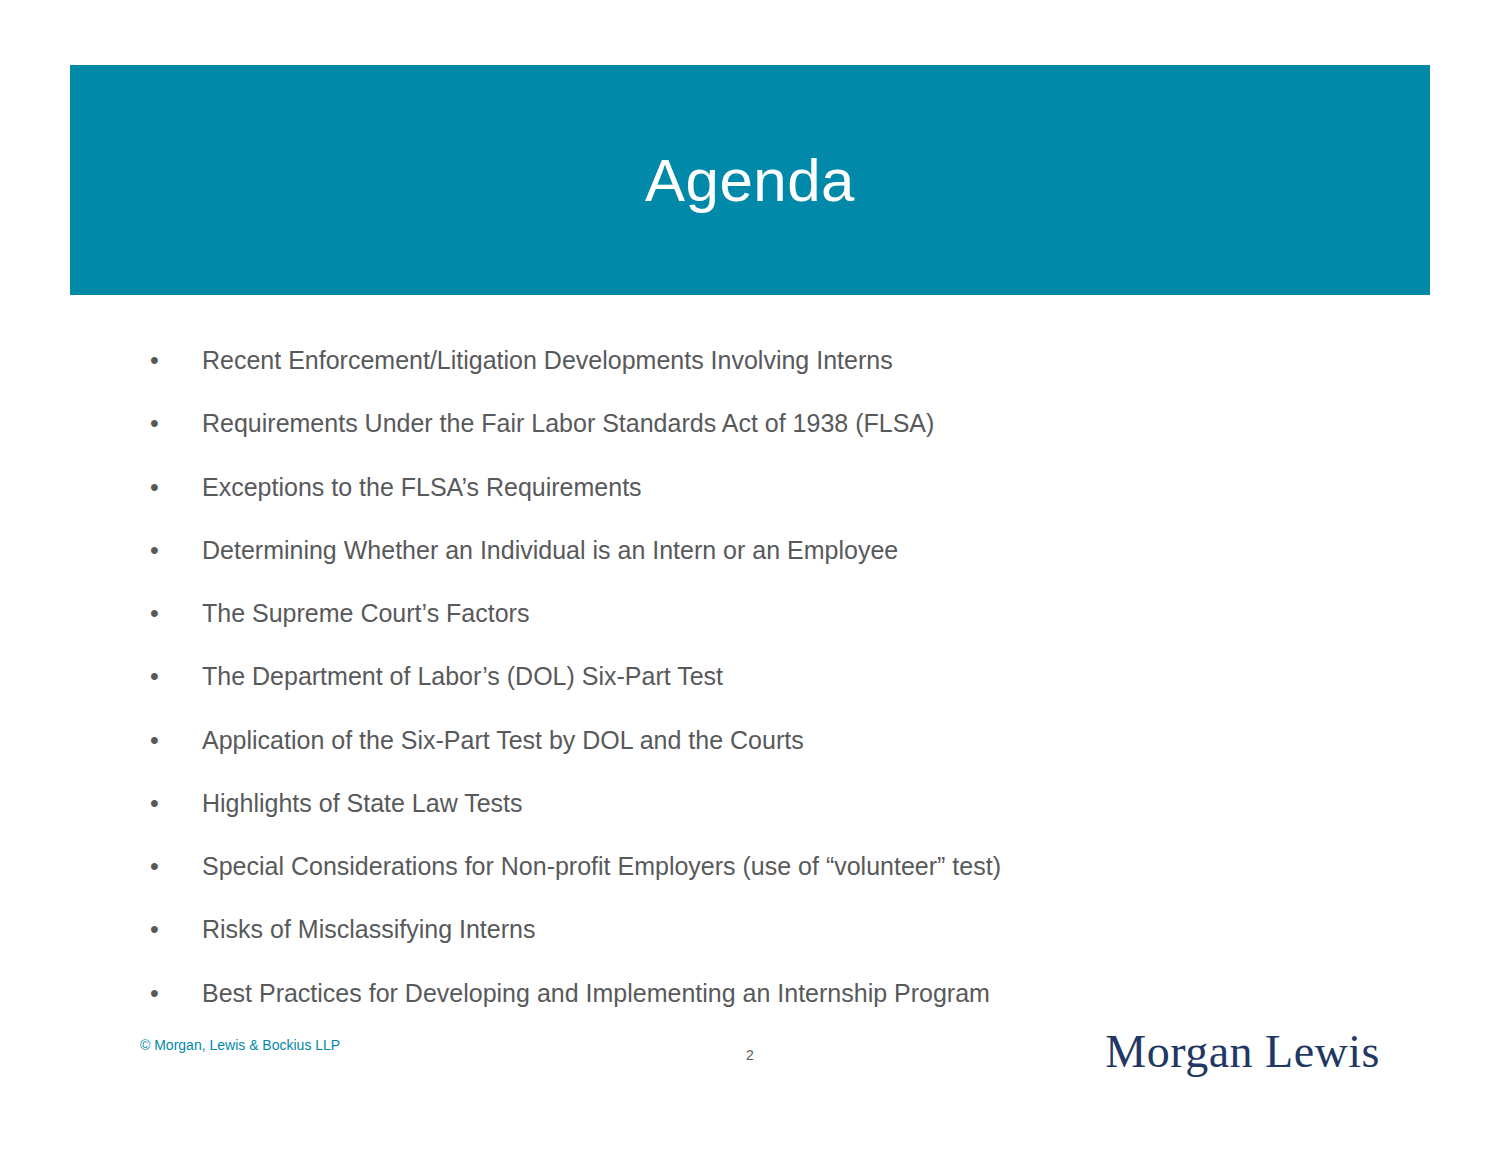Agenda
Recent Enforcement/Litigation Developments Involving Interns
Requirements Under the Fair Labor Standards Act of 1938 (FLSA)
Exceptions to the FLSA’s Requirements
Determining Whether an Individual is an Intern or an Employee
The Supreme Court’s Factors
The Department of Labor’s (DOL) Six-Part Test
Application of the Six-Part Test by DOL and the Courts
Highlights of State Law Tests
Special Considerations for Non-profit Employers (use of “volunteer” test)
Risks of Misclassifying Interns
Best Practices for Developing and Implementing an Internship Program
© Morgan, Lewis & Bockius LLP
2
Morgan Lewis